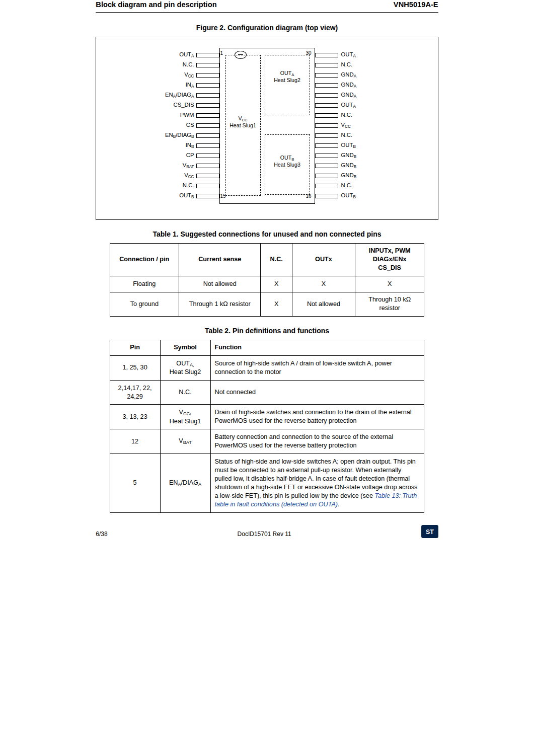Block diagram and pin description
VNH5019A-E
Figure 2. Configuration diagram (top view)
VCC
Heat Slug1
OUTA
Heat Slug2
OUTB
Heat Slug3
OUTA
1
N.C.
VCC
INA
ENA/DIAGA
CS_DIS
PWM
CS
ENB/DIAGB
INB
CP
VBAT
VCC
N.C.
OUTB
15
OUTA
30
N.C.
GNDA
GNDA
GNDA
OUTA
N.C.
VCC
N.C.
OUTB
GNDB
GNDB
GNDB
N.C.
OUTB
16
Table 1. Suggested connections for unused and non connected pins
| Connection / pin | Current sense | N.C. | OUTx | INPUTx, PWM DIAGx/ENx CS_DIS |
| --- | --- | --- | --- | --- |
| Floating | Not allowed | X | X | X |
| To ground | Through 1 kΩ resistor | X | Not allowed | Through 10 kΩ resistor |
Table 2. Pin definitions and functions
| Pin | Symbol | Function |
| --- | --- | --- |
| 1, 25, 30 | OUT A, Heat Slug2 | Source of high-side switch A / drain of low-side switch A, power connection to the motor |
| 2,14,17, 22, 24,29 | N.C. | Not connected |
| 3, 13, 23 | V CC , Heat Slug1 | Drain of high-side switches and connection to the drain of the external PowerMOS used for the reverse battery protection |
| 12 | V BAT | Battery connection and connection to the source of the external PowerMOS used for the reverse battery protection |
| 5 | EN A /DIAG A | Status of high-side and low-side switches A; open drain output. This pin must be connected to an external pull-up resistor. When externally pulled low, it disables half-bridge A. In case of fault detection (thermal shutdown of a high-side FET or excessive ON-state voltage drop across a low-side FET), this pin is pulled low by the device (see Table 13: Truth table in fault conditions (detected on OUTA) . |
6/38
DocID15701 Rev 11
ST